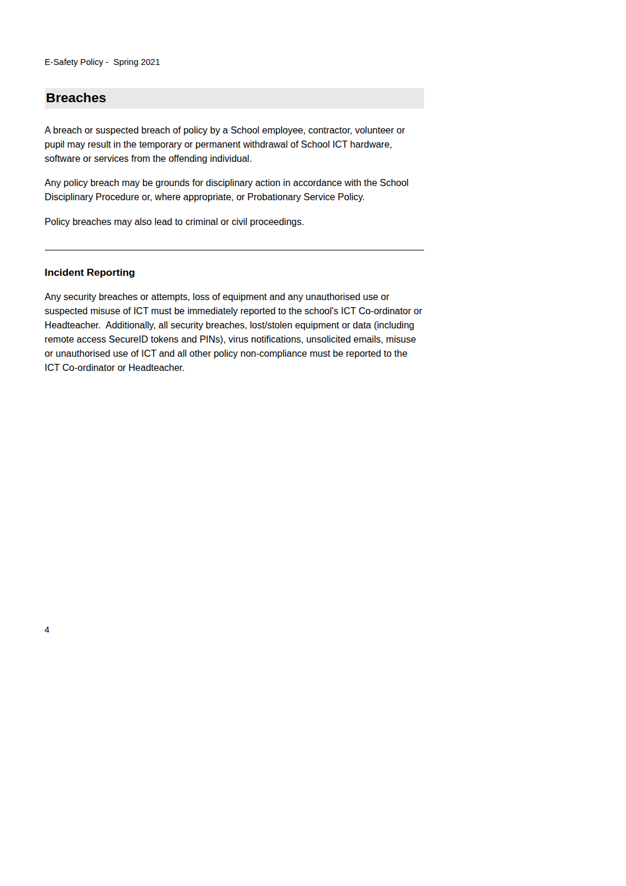E-Safety Policy - Spring 2021
Breaches
A breach or suspected breach of policy by a School employee, contractor, volunteer or pupil may result in the temporary or permanent withdrawal of School ICT hardware, software or services from the offending individual.
Any policy breach may be grounds for disciplinary action in accordance with the School Disciplinary Procedure or, where appropriate, or Probationary Service Policy.
Policy breaches may also lead to criminal or civil proceedings.
Incident Reporting
Any security breaches or attempts, loss of equipment and any unauthorised use or suspected misuse of ICT must be immediately reported to the school's ICT Co-ordinator or Headteacher. Additionally, all security breaches, lost/stolen equipment or data (including remote access SecureID tokens and PINs), virus notifications, unsolicited emails, misuse or unauthorised use of ICT and all other policy non-compliance must be reported to the ICT Co-ordinator or Headteacher.
4